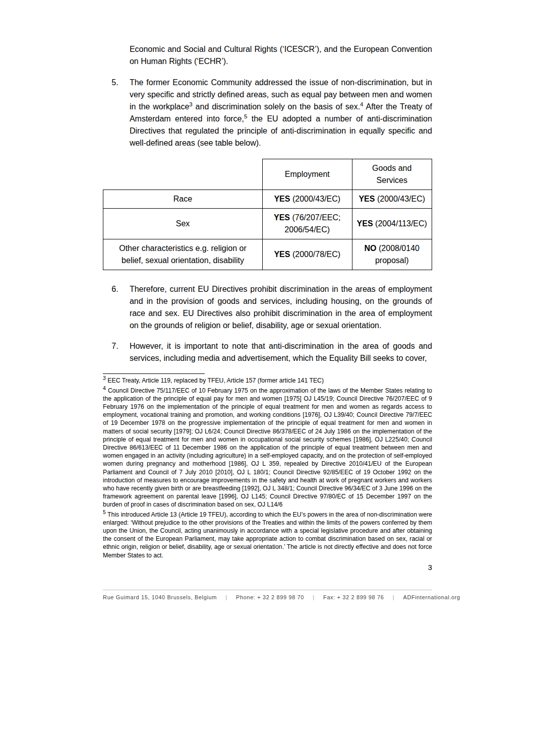Economic and Social and Cultural Rights (‘ICESCR’), and the European Convention on Human Rights (‘ECHR’).
The former Economic Community addressed the issue of non-discrimination, but in very specific and strictly defined areas, such as equal pay between men and women in the workplace3 and discrimination solely on the basis of sex.4 After the Treaty of Amsterdam entered into force,5 the EU adopted a number of anti-discrimination Directives that regulated the principle of anti-discrimination in equally specific and well-defined areas (see table below).
| | Employment | Goods and Services |
| Race | YES (2000/43/EC) | YES (2000/43/EC) |
| Sex | YES (76/207/EEC; 2006/54/EC) | YES (2004/113/EC) |
| Other characteristics e.g. religion or belief, sexual orientation, disability | YES (2000/78/EC) | NO (2008/0140 proposal) |
Therefore, current EU Directives prohibit discrimination in the areas of employment and in the provision of goods and services, including housing, on the grounds of race and sex. EU Directives also prohibit discrimination in the area of employment on the grounds of religion or belief, disability, age or sexual orientation.
However, it is important to note that anti-discrimination in the area of goods and services, including media and advertisement, which the Equality Bill seeks to cover,
3 EEC Treaty, Article 119, replaced by TFEU, Article 157 (former article 141 TEC)
4 Council Directive 75/117/EEC of 10 February 1975 on the approximation of the laws of the Member States relating to the application of the principle of equal pay for men and women [1975] OJ L45/19; Council Directive 76/207/EEC of 9 February 1976 on the implementation of the principle of equal treatment for men and women as regards access to employment, vocational training and promotion, and working conditions [1976], OJ L39/40; Council Directive 79/7/EEC of 19 December 1978 on the progressive implementation of the principle of equal treatment for men and women in matters of social security [1979]; OJ L6/24; Council Directive 86/378/EEC of 24 July 1986 on the implementation of the principle of equal treatment for men and women in occupational social security schemes [1986], OJ L225/40; Council Directive 86/613/EEC of 11 December 1986 on the application of the principle of equal treatment between men and women engaged in an activity (including agriculture) in a self-employed capacity, and on the protection of self-employed women during pregnancy and motherhood [1986], OJ L 359, repealed by Directive 2010/41/EU of the European Parliament and Council of 7 July 2010 [2010], OJ L 180/1; Council Directive 92/85/EEC of 19 October 1992 on the introduction of measures to encourage improvements in the safety and health at work of pregnant workers and workers who have recently given birth or are breastfeeding [1992], OJ L 348/1; Council Directive 96/34/EC of 3 June 1996 on the framework agreement on parental leave [1996], OJ L145; Council Directive 97/80/EC of 15 December 1997 on the burden of proof in cases of discrimination based on sex, OJ L14/6
5 This introduced Article 13 (Article 19 TFEU), according to which the EU’s powers in the area of non-discrimination were enlarged: ‘Without prejudice to the other provisions of the Treaties and within the limits of the powers conferred by them upon the Union, the Council, acting unanimously in accordance with a special legislative procedure and after obtaining the consent of the European Parliament, may take appropriate action to combat discrimination based on sex, racial or ethnic origin, religion or belief, disability, age or sexual orientation.’ The article is not directly effective and does not force Member States to act.
3
Rue Guimard 15, 1040 Brussels, Belgium | Phone: + 32 2 899 98 70 | Fax: + 32 2 899 98 76 | ADFinternational.org